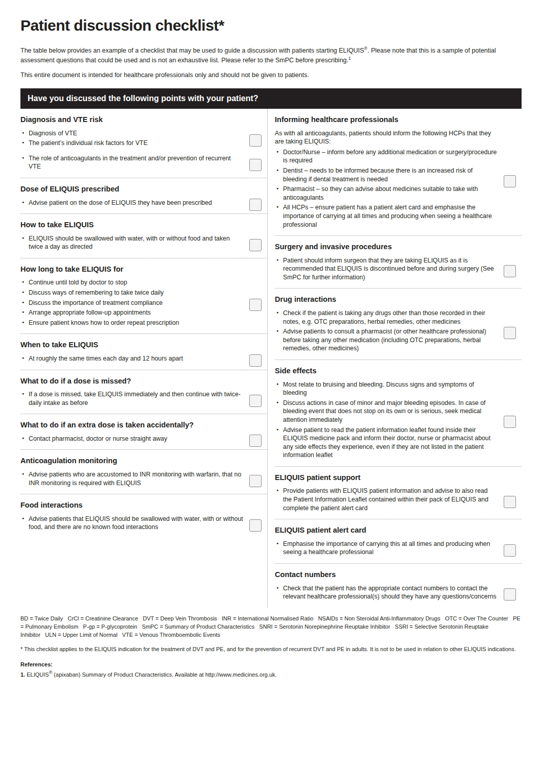Patient discussion checklist*
The table below provides an example of a checklist that may be used to guide a discussion with patients starting ELIQUIS®. Please note that this is a sample of potential assessment questions that could be used and is not an exhaustive list. Please refer to the SmPC before prescribing.1
This entire document is intended for healthcare professionals only and should not be given to patients.
Have you discussed the following points with your patient?
| Diagnosis and VTE risk Diagnosis of VTE The patient’s individual risk factors for VTE The role of anticoagulants in the treatment and/or prevention of recurrent VTE Dose of ELIQUIS prescribed Advise patient on the dose of ELIQUIS they have been prescribed How to take ELIQUIS ELIQUIS should be swallowed with water, with or without food and taken twice a day as directed How long to take ELIQUIS for Continue until told by doctor to stop Discuss ways of remembering to take twice daily Discuss the importance of treatment compliance Arrange appropriate follow-up appointments Ensure patient knows how to order repeat prescription When to take ELIQUIS At roughly the same times each day and 12 hours apart What to do if a dose is missed? If a dose is missed, take ELIQUIS immediately and then continue with twice-daily intake as before What to do if an extra dose is taken accidentally? Contact pharmacist, doctor or nurse straight away Anticoagulation monitoring Advise patients who are accustomed to INR monitoring with warfarin, that no INR monitoring is required with ELIQUIS Food interactions Advise patients that ELIQUIS should be swallowed with water, with or without food, and there are no known food interactions | Informing healthcare professionals As with all anticoagulants, patients should inform the following HCPs that they are taking ELIQUIS: Doctor/Nurse – inform before any additional medication or surgery/procedure is required Dentist – needs to be informed because there is an increased risk of bleeding if dental treatment is needed Pharmacist – so they can advise about medicines suitable to take with anticoagulants All HCPs – ensure patient has a patient alert card and emphasise the importance of carrying at all times and producing when seeing a healthcare professional Surgery and invasive procedures Patient should inform surgeon that they are taking ELIQUIS as it is recommended that ELIQUIS is discontinued before and during surgery (See SmPC for further information) Drug interactions Check if the patient is taking any drugs other than those recorded in their notes, e.g. OTC preparations, herbal remedies, other medicines Advise patients to consult a pharmacist (or other healthcare professional) before taking any other medication (including OTC preparations, herbal remedies, other medicines) Side effects Most relate to bruising and bleeding. Discuss signs and symptoms of bleeding Discuss actions in case of minor and major bleeding episodes. In case of bleeding event that does not stop on its own or is serious, seek medical attention immediately Advise patient to read the patient information leaflet found inside their ELIQUIS medicine pack and inform their doctor, nurse or pharmacist about any side effects they experience, even if they are not listed in the patient information leaflet ELIQUIS patient support Provide patients with ELIQUIS patient information and advise to also read the Patient Information Leaflet contained within their pack of ELIQUIS and complete the patient alert card ELIQUIS patient alert card Emphasise the importance of carrying this at all times and producing when seeing a healthcare professional Contact numbers Check that the patient has the appropriate contact numbers to contact the relevant healthcare professional(s) should they have any questions/concerns |
BD = Twice Daily CrCl = Creatinine Clearance DVT = Deep Vein Thrombosis INR = International Normalised Ratio NSAIDs = Non Steroidal Anti-Inflammatory Drugs OTC = Over The Counter PE = Pulmonary Embolism P-gp = P-glycoprotein SmPC = Summary of Product Characteristics SNRI = Serotonin Norepinephrine Reuptake Inhibitor SSRI = Selective Serotonin Reuptake Inhibitor ULN = Upper Limit of Normal VTE = Venous Thromboembolic Events
* This checklist applies to the ELIQUIS indication for the treatment of DVT and PE, and for the prevention of recurrent DVT and PE in adults. It is not to be used in relation to other ELIQUIS indications.
References: 1. ELIQUIS® (apixaban) Summary of Product Characteristics. Available at http://www.medicines.org.uk.